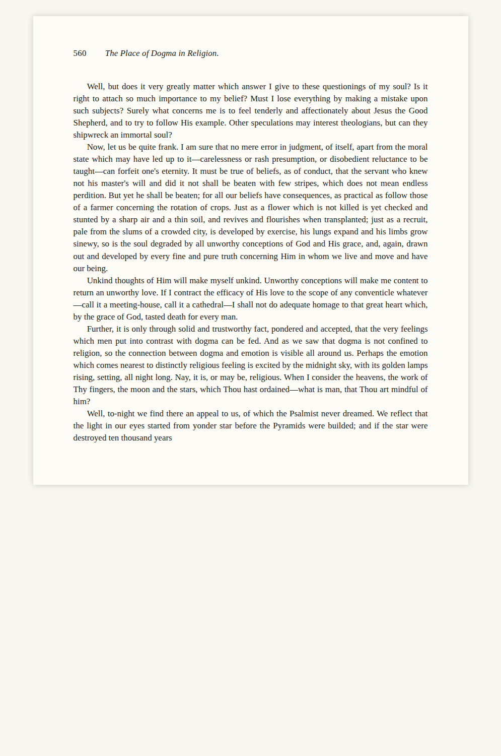560 The Place of Dogma in Religion.
Well, but does it very greatly matter which answer I give to these questionings of my soul? Is it right to attach so much importance to my belief? Must I lose everything by making a mistake upon such subjects? Surely what concerns me is to feel tenderly and affectionately about Jesus the Good Shepherd, and to try to follow His example. Other speculations may interest theologians, but can they shipwreck an immortal soul?
Now, let us be quite frank. I am sure that no mere error in judgment, of itself, apart from the moral state which may have led up to it—carelessness or rash presumption, or disobedient reluctance to be taught—can forfeit one's eternity. It must be true of beliefs, as of conduct, that the servant who knew not his master's will and did it not shall be beaten with few stripes, which does not mean endless perdition. But yet he shall be beaten; for all our beliefs have consequences, as practical as follow those of a farmer concerning the rotation of crops. Just as a flower which is not killed is yet checked and stunted by a sharp air and a thin soil, and revives and flourishes when transplanted; just as a recruit, pale from the slums of a crowded city, is developed by exercise, his lungs expand and his limbs grow sinewy, so is the soul degraded by all unworthy conceptions of God and His grace, and, again, drawn out and developed by every fine and pure truth concerning Him in whom we live and move and have our being.
Unkind thoughts of Him will make myself unkind. Unworthy conceptions will make me content to return an unworthy love. If I contract the efficacy of His love to the scope of any conventicle whatever—call it a meeting-house, call it a cathedral—I shall not do adequate homage to that great heart which, by the grace of God, tasted death for every man.
Further, it is only through solid and trustworthy fact, pondered and accepted, that the very feelings which men put into contrast with dogma can be fed. And as we saw that dogma is not confined to religion, so the connection between dogma and emotion is visible all around us. Perhaps the emotion which comes nearest to distinctly religious feeling is excited by the midnight sky, with its golden lamps rising, setting, all night long. Nay, it is, or may be, religious. When I consider the heavens, the work of Thy fingers, the moon and the stars, which Thou hast ordained—what is man, that Thou art mindful of him?
Well, to-night we find there an appeal to us, of which the Psalmist never dreamed. We reflect that the light in our eyes started from yonder star before the Pyramids were builded; and if the star were destroyed ten thousand years